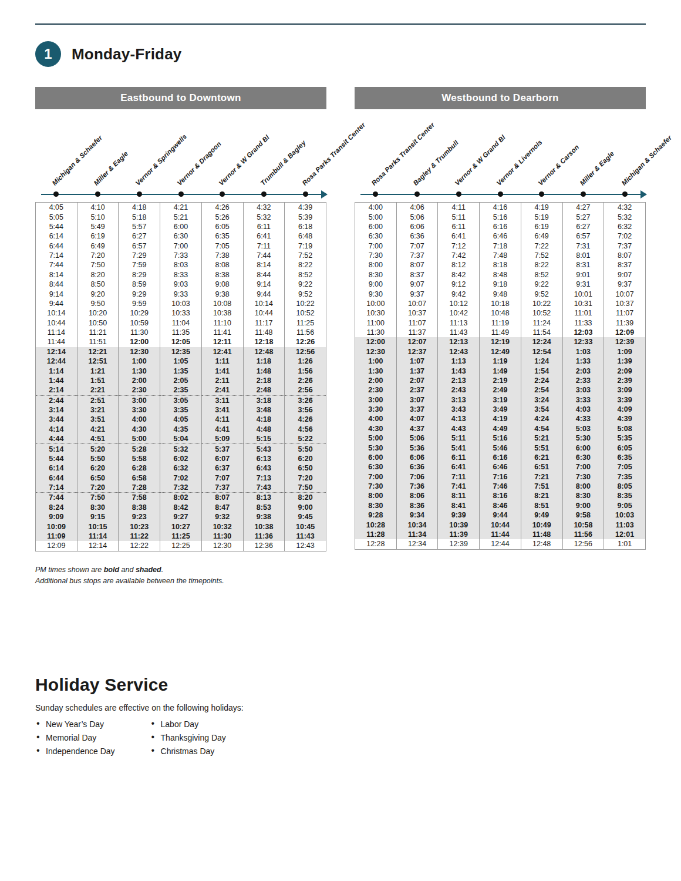1
Monday-Friday
Eastbound to Downtown
Michigan & Schaefer
Miller & Eagle
Vernor & Springwells
Vernor & Dragoon
Vernor & W Grand Bl
Trumbull & Bagley
Rosa Parks Transit Center
| 4:05 | 4:10 | 4:18 | 4:21 | 4:26 | 4:32 | 4:39 |
| 5:05 | 5:10 | 5:18 | 5:21 | 5:26 | 5:32 | 5:39 |
| 5:44 | 5:49 | 5:57 | 6:00 | 6:05 | 6:11 | 6:18 |
| 6:14 | 6:19 | 6:27 | 6:30 | 6:35 | 6:41 | 6:48 |
| 6:44 | 6:49 | 6:57 | 7:00 | 7:05 | 7:11 | 7:19 |
| 7:14 | 7:20 | 7:29 | 7:33 | 7:38 | 7:44 | 7:52 |
| 7:44 | 7:50 | 7:59 | 8:03 | 8:08 | 8:14 | 8:22 |
| 8:14 | 8:20 | 8:29 | 8:33 | 8:38 | 8:44 | 8:52 |
| 8:44 | 8:50 | 8:59 | 9:03 | 9:08 | 9:14 | 9:22 |
| 9:14 | 9:20 | 9:29 | 9:33 | 9:38 | 9:44 | 9:52 |
| 9:44 | 9:50 | 9:59 | 10:03 | 10:08 | 10:14 | 10:22 |
| 10:14 | 10:20 | 10:29 | 10:33 | 10:38 | 10:44 | 10:52 |
| 10:44 | 10:50 | 10:59 | 11:04 | 11:10 | 11:17 | 11:25 |
| 11:14 | 11:21 | 11:30 | 11:35 | 11:41 | 11:48 | 11:56 |
| 11:44 | 11:51 | 12:00 | 12:05 | 12:11 | 12:18 | 12:26 |
| 12:14 | 12:21 | 12:30 | 12:35 | 12:41 | 12:48 | 12:56 |
| 12:44 | 12:51 | 1:00 | 1:05 | 1:11 | 1:18 | 1:26 |
| 1:14 | 1:21 | 1:30 | 1:35 | 1:41 | 1:48 | 1:56 |
| 1:44 | 1:51 | 2:00 | 2:05 | 2:11 | 2:18 | 2:26 |
| 2:14 | 2:21 | 2:30 | 2:35 | 2:41 | 2:48 | 2:56 |
| 2:44 | 2:51 | 3:00 | 3:05 | 3:11 | 3:18 | 3:26 |
| 3:14 | 3:21 | 3:30 | 3:35 | 3:41 | 3:48 | 3:56 |
| 3:44 | 3:51 | 4:00 | 4:05 | 4:11 | 4:18 | 4:26 |
| 4:14 | 4:21 | 4:30 | 4:35 | 4:41 | 4:48 | 4:56 |
| 4:44 | 4:51 | 5:00 | 5:04 | 5:09 | 5:15 | 5:22 |
| 5:14 | 5:20 | 5:28 | 5:32 | 5:37 | 5:43 | 5:50 |
| 5:44 | 5:50 | 5:58 | 6:02 | 6:07 | 6:13 | 6:20 |
| 6:14 | 6:20 | 6:28 | 6:32 | 6:37 | 6:43 | 6:50 |
| 6:44 | 6:50 | 6:58 | 7:02 | 7:07 | 7:13 | 7:20 |
| 7:14 | 7:20 | 7:28 | 7:32 | 7:37 | 7:43 | 7:50 |
| 7:44 | 7:50 | 7:58 | 8:02 | 8:07 | 8:13 | 8:20 |
| 8:24 | 8:30 | 8:38 | 8:42 | 8:47 | 8:53 | 9:00 |
| 9:09 | 9:15 | 9:23 | 9:27 | 9:32 | 9:38 | 9:45 |
| 10:09 | 10:15 | 10:23 | 10:27 | 10:32 | 10:38 | 10:45 |
| 11:09 | 11:14 | 11:22 | 11:25 | 11:30 | 11:36 | 11:43 |
| 12:09 | 12:14 | 12:22 | 12:25 | 12:30 | 12:36 | 12:43 |
Westbound to Dearborn
Rosa Parks Transit Center
Bagley & Trumbull
Vernor & W Grand Bl
Vernor & Livernois
Vernor & Carson
Miller & Eagle
Michigan & Schaefer
| 4:00 | 4:06 | 4:11 | 4:16 | 4:19 | 4:27 | 4:32 |
| 5:00 | 5:06 | 5:11 | 5:16 | 5:19 | 5:27 | 5:32 |
| 6:00 | 6:06 | 6:11 | 6:16 | 6:19 | 6:27 | 6:32 |
| 6:30 | 6:36 | 6:41 | 6:46 | 6:49 | 6:57 | 7:02 |
| 7:00 | 7:07 | 7:12 | 7:18 | 7:22 | 7:31 | 7:37 |
| 7:30 | 7:37 | 7:42 | 7:48 | 7:52 | 8:01 | 8:07 |
| 8:00 | 8:07 | 8:12 | 8:18 | 8:22 | 8:31 | 8:37 |
| 8:30 | 8:37 | 8:42 | 8:48 | 8:52 | 9:01 | 9:07 |
| 9:00 | 9:07 | 9:12 | 9:18 | 9:22 | 9:31 | 9:37 |
| 9:30 | 9:37 | 9:42 | 9:48 | 9:52 | 10:01 | 10:07 |
| 10:00 | 10:07 | 10:12 | 10:18 | 10:22 | 10:31 | 10:37 |
| 10:30 | 10:37 | 10:42 | 10:48 | 10:52 | 11:01 | 11:07 |
| 11:00 | 11:07 | 11:13 | 11:19 | 11:24 | 11:33 | 11:39 |
| 11:30 | 11:37 | 11:43 | 11:49 | 11:54 | 12:03 | 12:09 |
| 12:00 | 12:07 | 12:13 | 12:19 | 12:24 | 12:33 | 12:39 |
| 12:30 | 12:37 | 12:43 | 12:49 | 12:54 | 1:03 | 1:09 |
| 1:00 | 1:07 | 1:13 | 1:19 | 1:24 | 1:33 | 1:39 |
| 1:30 | 1:37 | 1:43 | 1:49 | 1:54 | 2:03 | 2:09 |
| 2:00 | 2:07 | 2:13 | 2:19 | 2:24 | 2:33 | 2:39 |
| 2:30 | 2:37 | 2:43 | 2:49 | 2:54 | 3:03 | 3:09 |
| 3:00 | 3:07 | 3:13 | 3:19 | 3:24 | 3:33 | 3:39 |
| 3:30 | 3:37 | 3:43 | 3:49 | 3:54 | 4:03 | 4:09 |
| 4:00 | 4:07 | 4:13 | 4:19 | 4:24 | 4:33 | 4:39 |
| 4:30 | 4:37 | 4:43 | 4:49 | 4:54 | 5:03 | 5:08 |
| 5:00 | 5:06 | 5:11 | 5:16 | 5:21 | 5:30 | 5:35 |
| 5:30 | 5:36 | 5:41 | 5:46 | 5:51 | 6:00 | 6:05 |
| 6:00 | 6:06 | 6:11 | 6:16 | 6:21 | 6:30 | 6:35 |
| 6:30 | 6:36 | 6:41 | 6:46 | 6:51 | 7:00 | 7:05 |
| 7:00 | 7:06 | 7:11 | 7:16 | 7:21 | 7:30 | 7:35 |
| 7:30 | 7:36 | 7:41 | 7:46 | 7:51 | 8:00 | 8:05 |
| 8:00 | 8:06 | 8:11 | 8:16 | 8:21 | 8:30 | 8:35 |
| 8:30 | 8:36 | 8:41 | 8:46 | 8:51 | 9:00 | 9:05 |
| 9:28 | 9:34 | 9:39 | 9:44 | 9:49 | 9:58 | 10:03 |
| 10:28 | 10:34 | 10:39 | 10:44 | 10:49 | 10:58 | 11:03 |
| 11:28 | 11:34 | 11:39 | 11:44 | 11:48 | 11:56 | 12:01 |
| 12:28 | 12:34 | 12:39 | 12:44 | 12:48 | 12:56 | 1:01 |
PM times shown are bold and shaded.
Additional bus stops are available between the timepoints.
Holiday Service
Sunday schedules are effective on the following holidays:
New Year’s Day
Memorial Day
Independence Day
Labor Day
Thanksgiving Day
Christmas Day